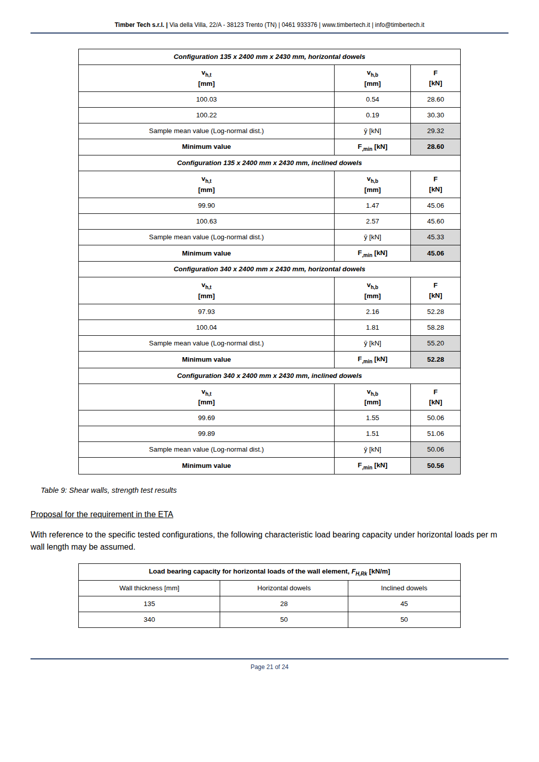Timber Tech s.r.l. | Via della Villa, 22/A - 38123 Trento (TN) | 0461 933376 | www.timbertech.it | info@timbertech.it
| Configuration 135 x 2400 mm x 2430 mm, horizontal dowels |
| v h,t [mm] | v h,b [mm] | F [kN] |
| 100.03 | 0.54 | 28.60 |
| 100.22 | 0.19 | 30.30 |
| Sample mean value (Log-normal dist.) | ȳ [kN] | 29.32 |
| Minimum value | F ,min [kN] | 28.60 |
| Configuration 135 x 2400 mm x 2430 mm, inclined dowels |
| v h,t [mm] | v h,b [mm] | F [kN] |
| 99.90 | 1.47 | 45.06 |
| 100.63 | 2.57 | 45.60 |
| Sample mean value (Log-normal dist.) | ȳ [kN] | 45.33 |
| Minimum value | F ,min [kN] | 45.06 |
| Configuration 340 x 2400 mm x 2430 mm, horizontal dowels |
| v h,t [mm] | v h,b [mm] | F [kN] |
| 97.93 | 2.16 | 52.28 |
| 100.04 | 1.81 | 58.28 |
| Sample mean value (Log-normal dist.) | ȳ [kN] | 55.20 |
| Minimum value | F ,min [kN] | 52.28 |
| Configuration 340 x 2400 mm x 2430 mm, inclined dowels |
| v h,t [mm] | v h,b [mm] | F [kN] |
| 99.69 | 1.55 | 50.06 |
| 99.89 | 1.51 | 51.06 |
| Sample mean value (Log-normal dist.) | ȳ [kN] | 50.06 |
| Minimum value | F ,min [kN] | 50.56 |
Table 9: Shear walls, strength test results
Proposal for the requirement in the ETA
With reference to the specific tested configurations, the following characteristic load bearing capacity under horizontal loads per m wall length may be assumed.
| Load bearing capacity for horizontal loads of the wall element, F H,Rk [kN/m] |
| --- |
| Wall thickness [mm] | Horizontal dowels | Inclined dowels |
| 135 | 28 | 45 |
| 340 | 50 | 50 |
Page 21 of 24